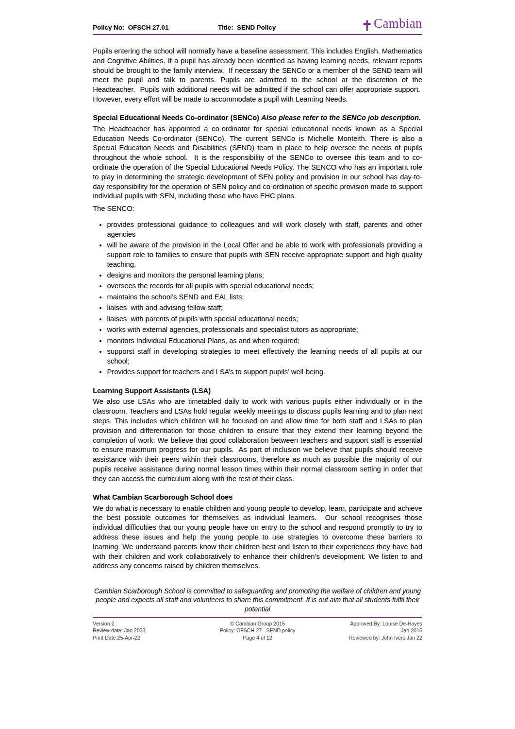✝Cambian
Policy No: OFSCH 27.01
Title: SEND Policy
Pupils entering the school will normally have a baseline assessment. This includes English, Mathematics and Cognitive Abilities. If a pupil has already been identified as having learning needs, relevant reports should be brought to the family interview. If necessary the SENCo or a member of the SEND team will meet the pupil and talk to parents. Pupils are admitted to the school at the discretion of the Headteacher. Pupils with additional needs will be admitted if the school can offer appropriate support. However, every effort will be made to accommodate a pupil with Learning Needs.
Special Educational Needs Co-ordinator (SENCo) Also please refer to the SENCo job description.
The Headteacher has appointed a co-ordinator for special educational needs known as a Special Education Needs Co-ordinator (SENCo). The current SENCo is Michelle Monteith. There is also a Special Education Needs and Disabilities (SEND) team in place to help oversee the needs of pupils throughout the whole school. It is the responsibility of the SENCo to oversee this team and to co-ordinate the operation of the Special Educational Needs Policy. The SENCO who has an important role to play in determining the strategic development of SEN policy and provision in our school has day-to-day responsibility for the operation of SEN policy and co-ordination of specific provision made to support individual pupils with SEN, including those who have EHC plans.
The SENCO:
provides professional guidance to colleagues and will work closely with staff, parents and other agencies
will be aware of the provision in the Local Offer and be able to work with professionals providing a support role to families to ensure that pupils with SEN receive appropriate support and high quality teaching.
designs and monitors the personal learning plans;
oversees the records for all pupils with special educational needs;
maintains the school’s SEND and EAL lists;
liaises with and advising fellow staff;
liaises with parents of pupils with special educational needs;
works with external agencies, professionals and specialist tutors as appropriate;
monitors Individual Educational Plans, as and when required;
supporst staff in developing strategies to meet effectively the learning needs of all pupils at our school;
Provides support for teachers and LSA’s to support pupils’ well-being.
Learning Support Assistants (LSA)
We also use LSAs who are timetabled daily to work with various pupils either individually or in the classroom. Teachers and LSAs hold regular weekly meetings to discuss pupils learning and to plan next steps. This includes which children will be focused on and allow time for both staff and LSAs to plan provision and differentiation for those children to ensure that they extend their learning beyond the completion of work. We believe that good collaboration between teachers and support staff is essential to ensure maximum progress for our pupils. As part of inclusion we believe that pupils should receive assistance with their peers within their classrooms, therefore as much as possible the majority of our pupils receive assistance during normal lesson times within their normal classroom setting in order that they can access the curriculum along with the rest of their class.
What Cambian Scarborough School does
We do what is necessary to enable children and young people to develop, learn, participate and achieve the best possible outcomes for themselves as individual learners. Our school recognises those individual difficulties that our young people have on entry to the school and respond promptly to try to address these issues and help the young people to use strategies to overcome these barriers to learning. We understand parents know their children best and listen to their experiences they have had with their children and work collaboratively to enhance their children’s development. We listen to and address any concerns raised by children themselves.
Cambian Scarborough School is committed to safeguarding and promoting the welfare of children and young people and expects all staff and volunteers to share this commitment. It is out aim that all students fulfil their potential
| Version 2 | © Cambian Group 2015 | Approved By: Louise De-Hayes |
| Review date: Jan 2023 | Policy: OFSCH 27 - SEND policy | Jan 2015 |
| Print Date:25-Apr-22 | Page 4 of 12 | Reviewed by: John Ivers Jan 22 |